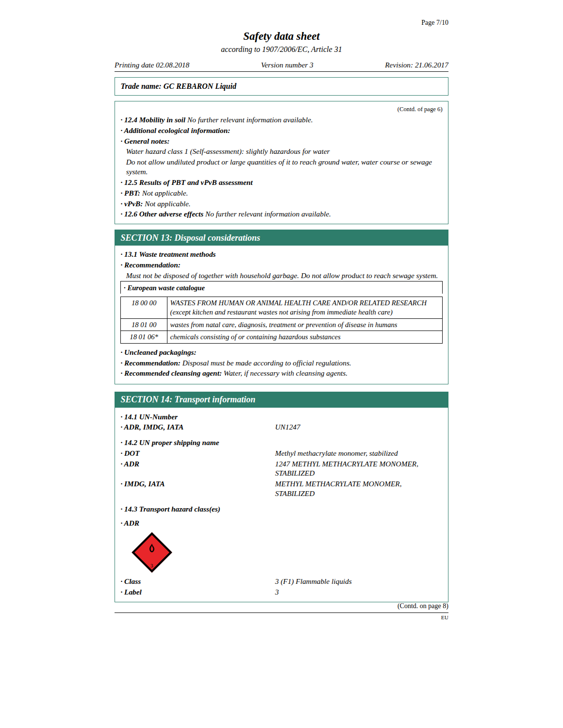Page 7/10
Safety data sheet
according to 1907/2006/EC, Article 31
Printing date 02.08.2018
Version number 3
Revision: 21.06.2017
Trade name: GC REBARON Liquid
(Contd. of page 6)
· 12.4 Mobility in soil No further relevant information available.
· Additional ecological information:
· General notes:
Water hazard class 1 (Self-assessment): slightly hazardous for water
Do not allow undiluted product or large quantities of it to reach ground water, water course or sewage system.
· 12.5 Results of PBT and vPvB assessment
· PBT: Not applicable.
· vPvB: Not applicable.
· 12.6 Other adverse effects No further relevant information available.
SECTION 13: Disposal considerations
· 13.1 Waste treatment methods
· Recommendation:
Must not be disposed of together with household garbage. Do not allow product to reach sewage system.
· European waste catalogue
| 18 00 00 | WASTES FROM HUMAN OR ANIMAL HEALTH CARE AND/OR RELATED RESEARCH (except kitchen and restaurant wastes not arising from immediate health care) |
| 18 01 00 | wastes from natal care, diagnosis, treatment or prevention of disease in humans |
| 18 01 06* | chemicals consisting of or containing hazardous substances |
· Uncleaned packagings:
· Recommendation: Disposal must be made according to official regulations.
· Recommended cleansing agent: Water, if necessary with cleansing agents.
SECTION 14: Transport information
| · 14.1 UN-Number | |
| · ADR, IMDG, IATA | UN1247 |
| · 14.2 UN proper shipping name | |
| · DOT | Methyl methacrylate monomer, stabilized |
| · ADR | 1247 METHYL METHACRYLATE MONOMER, STABILIZED |
| · IMDG, IATA | METHYL METHACRYLATE MONOMER, STABILIZED |
| · 14.3 Transport hazard class(es) | |
| · ADR | |
3
| · Class | 3 (F1) Flammable liquids |
| · Label | 3 |
(Contd. on page 8)
EU